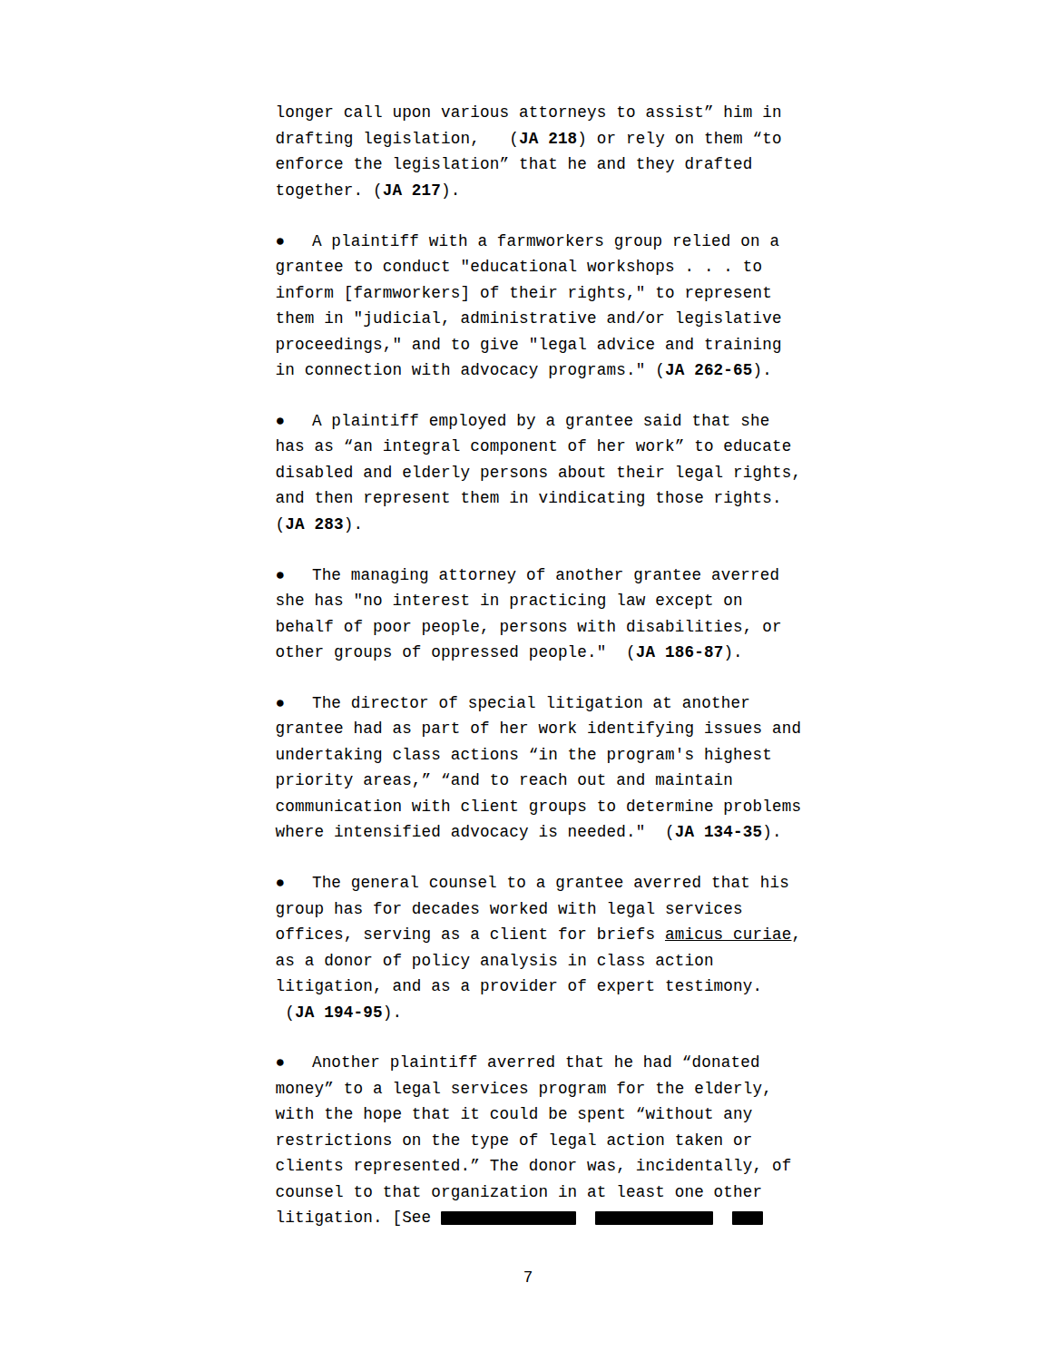longer call upon various attorneys to assist” him in drafting legislation, (JA 218) or rely on them “to enforce the legislation” that he and they drafted together. (JA 217).
●A plaintiff with a farmworkers group relied on a grantee to conduct "educational workshops . . . to inform [farmworkers] of their rights," to represent them in "judicial, administrative and/or legislative proceedings," and to give "legal advice and training in connection with advocacy programs." (JA 262-65).
●A plaintiff employed by a grantee said that she has as “an integral component of her work” to educate disabled and elderly persons about their legal rights, and then represent them in vindicating those rights. (JA 283).
●The managing attorney of another grantee averred she has "no interest in practicing law except on behalf of poor people, persons with disabilities, or other groups of oppressed people." (JA 186-87).
●The director of special litigation at another grantee had as part of her work identifying issues and undertaking class actions “in the program's highest priority areas,” “and to reach out and maintain communication with client groups to determine problems where intensified advocacy is needed." (JA 134-35).
●The general counsel to a grantee averred that his group has for decades worked with legal services offices, serving as a client for briefs amicus curiae, as a donor of policy analysis in class action litigation, and as a provider of expert testimony. (JA 194-95).
●Another plaintiff averred that he had “donated money” to a legal services program for the elderly, with the hope that it could be spent “without any restrictions on the type of legal action taken or clients represented.” The donor was, incidentally, of counsel to that organization in at least one other litigation. [See
7